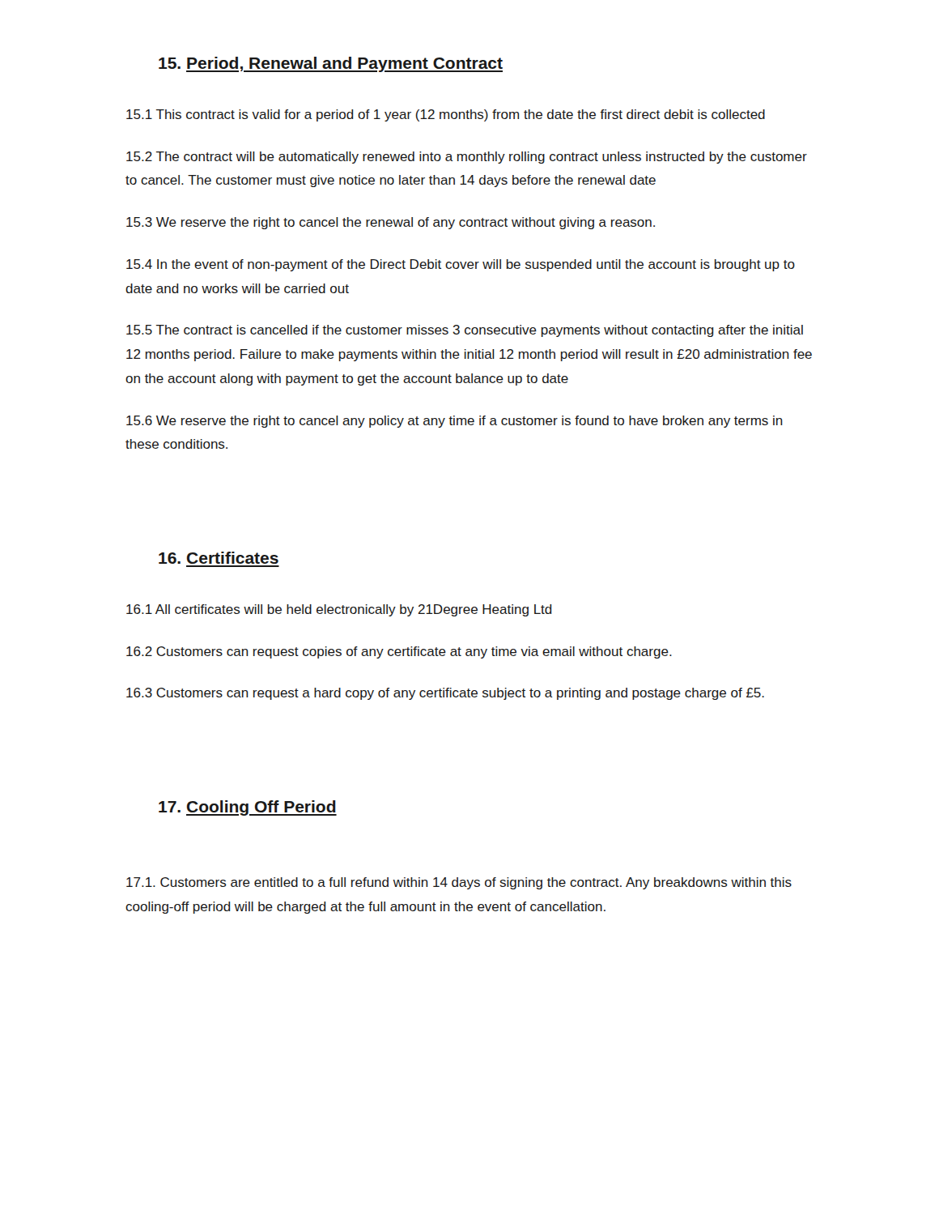15. Period, Renewal and Payment Contract
15.1 This contract is valid for a period of 1 year (12 months) from the date the first direct debit is collected
15.2 The contract will be automatically renewed into a monthly rolling contract unless instructed by the customer to cancel. The customer must give notice no later than 14 days before the renewal date
15.3 We reserve the right to cancel the renewal of any contract without giving a reason.
15.4 In the event of non-payment of the Direct Debit cover will be suspended until the account is brought up to date and no works will be carried out
15.5 The contract is cancelled if the customer misses 3 consecutive payments without contacting after the initial 12 months period. Failure to make payments within the initial 12 month period will result in £20 administration fee on the account along with payment to get the account balance up to date
15.6 We reserve the right to cancel any policy at any time if a customer is found to have broken any terms in these conditions.
16. Certificates
16.1 All certificates will be held electronically by 21Degree Heating Ltd
16.2 Customers can request copies of any certificate at any time via email without charge.
16.3 Customers can request a hard copy of any certificate subject to a printing and postage charge of £5.
17. Cooling Off Period
17.1. Customers are entitled to a full refund within 14 days of signing the contract. Any breakdowns within this cooling-off period will be charged at the full amount in the event of cancellation.